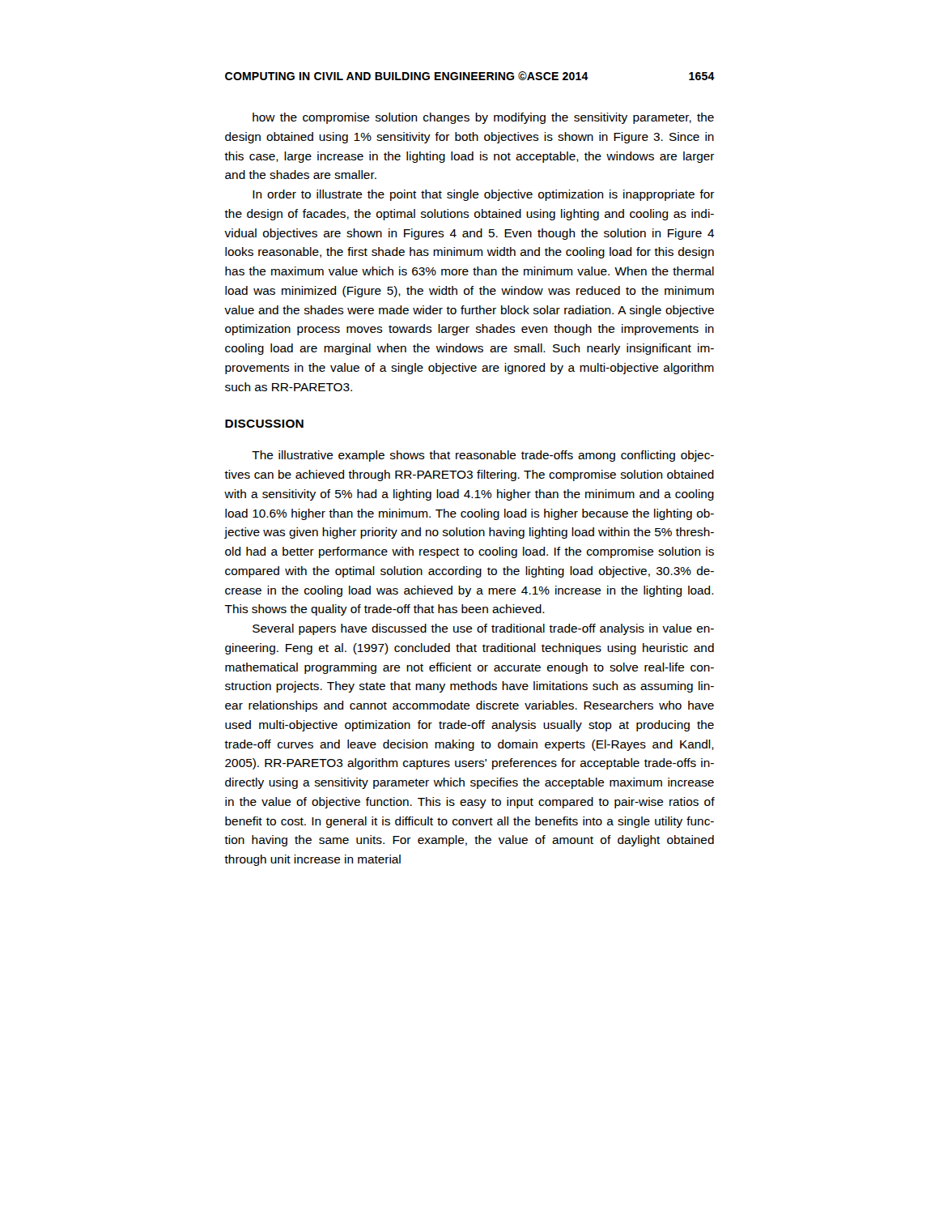Computing in Civil and Building Engineering ©ASCE 2014 1654
how the compromise solution changes by modifying the sensitivity parameter, the design obtained using 1% sensitivity for both objectives is shown in Figure 3. Since in this case, large increase in the lighting load is not acceptable, the windows are larger and the shades are smaller.
In order to illustrate the point that single objective optimization is inappropriate for the design of facades, the optimal solutions obtained using lighting and cooling as individual objectives are shown in Figures 4 and 5. Even though the solution in Figure 4 looks reasonable, the first shade has minimum width and the cooling load for this design has the maximum value which is 63% more than the minimum value. When the thermal load was minimized (Figure 5), the width of the window was reduced to the minimum value and the shades were made wider to further block solar radiation. A single objective optimization process moves towards larger shades even though the improvements in cooling load are marginal when the windows are small. Such nearly insignificant improvements in the value of a single objective are ignored by a multi-objective algorithm such as RR-PARETO3.
DISCUSSION
The illustrative example shows that reasonable trade-offs among conflicting objectives can be achieved through RR-PARETO3 filtering. The compromise solution obtained with a sensitivity of 5% had a lighting load 4.1% higher than the minimum and a cooling load 10.6% higher than the minimum. The cooling load is higher because the lighting objective was given higher priority and no solution having lighting load within the 5% threshold had a better performance with respect to cooling load. If the compromise solution is compared with the optimal solution according to the lighting load objective, 30.3% decrease in the cooling load was achieved by a mere 4.1% increase in the lighting load. This shows the quality of trade-off that has been achieved.
Several papers have discussed the use of traditional trade-off analysis in value engineering. Feng et al. (1997) concluded that traditional techniques using heuristic and mathematical programming are not efficient or accurate enough to solve real-life construction projects. They state that many methods have limitations such as assuming linear relationships and cannot accommodate discrete variables. Researchers who have used multi-objective optimization for trade-off analysis usually stop at producing the trade-off curves and leave decision making to domain experts (El-Rayes and Kandl, 2005). RR-PARETO3 algorithm captures users' preferences for acceptable trade-offs indirectly using a sensitivity parameter which specifies the acceptable maximum increase in the value of objective function. This is easy to input compared to pair-wise ratios of benefit to cost. In general it is difficult to convert all the benefits into a single utility function having the same units. For example, the value of amount of daylight obtained through unit increase in material